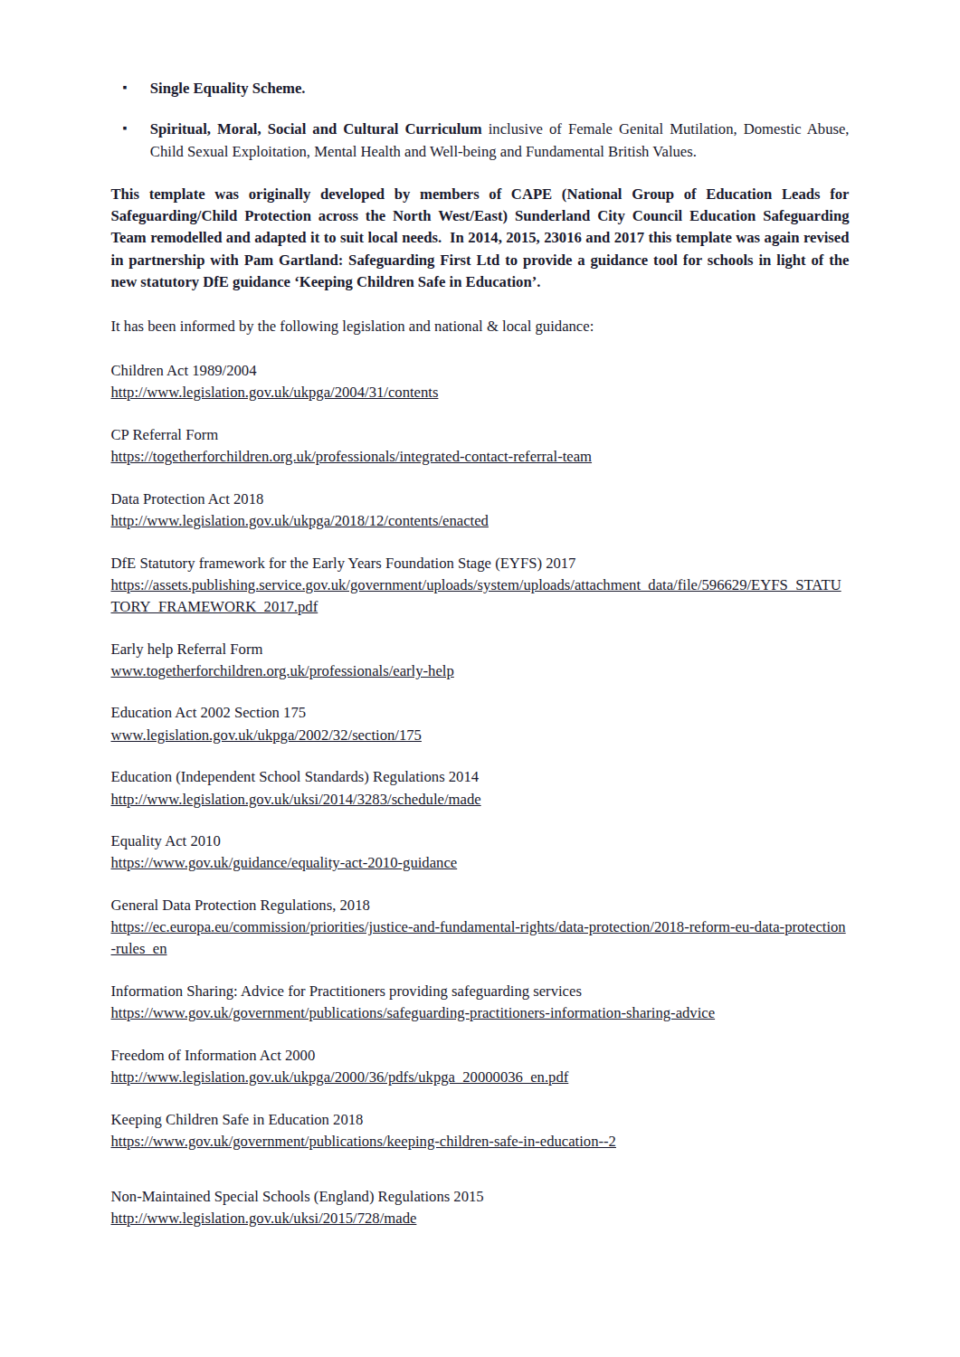Single Equality Scheme.
Spiritual, Moral, Social and Cultural Curriculum inclusive of Female Genital Mutilation, Domestic Abuse, Child Sexual Exploitation, Mental Health and Well-being and Fundamental British Values.
This template was originally developed by members of CAPE (National Group of Education Leads for Safeguarding/Child Protection across the North West/East) Sunderland City Council Education Safeguarding Team remodelled and adapted it to suit local needs. In 2014, 2015, 23016 and 2017 this template was again revised in partnership with Pam Gartland: Safeguarding First Ltd to provide a guidance tool for schools in light of the new statutory DfE guidance ‘Keeping Children Safe in Education’.
It has been informed by the following legislation and national & local guidance:
Children Act 1989/2004 http://www.legislation.gov.uk/ukpga/2004/31/contents
CP Referral Form https://togetherforchildren.org.uk/professionals/integrated-contact-referral-team
Data Protection Act 2018 http://www.legislation.gov.uk/ukpga/2018/12/contents/enacted
DfE Statutory framework for the Early Years Foundation Stage (EYFS) 2017 https://assets.publishing.service.gov.uk/government/uploads/system/uploads/attachment_data/file/596629/EYFS_STATUTORY_FRAMEWORK_2017.pdf
Early help Referral Form www.togetherforchildren.org.uk/professionals/early-help
Education Act 2002 Section 175 www.legislation.gov.uk/ukpga/2002/32/section/175
Education (Independent School Standards) Regulations 2014 http://www.legislation.gov.uk/uksi/2014/3283/schedule/made
Equality Act 2010 https://www.gov.uk/guidance/equality-act-2010-guidance
General Data Protection Regulations, 2018 https://ec.europa.eu/commission/priorities/justice-and-fundamental-rights/data-protection/2018-reform-eu-data-protection-rules_en
Information Sharing: Advice for Practitioners providing safeguarding services https://www.gov.uk/government/publications/safeguarding-practitioners-information-sharing-advice
Freedom of Information Act 2000 http://www.legislation.gov.uk/ukpga/2000/36/pdfs/ukpga_20000036_en.pdf
Keeping Children Safe in Education 2018 https://www.gov.uk/government/publications/keeping-children-safe-in-education--2
Non-Maintained Special Schools (England) Regulations 2015 http://www.legislation.gov.uk/uksi/2015/728/made